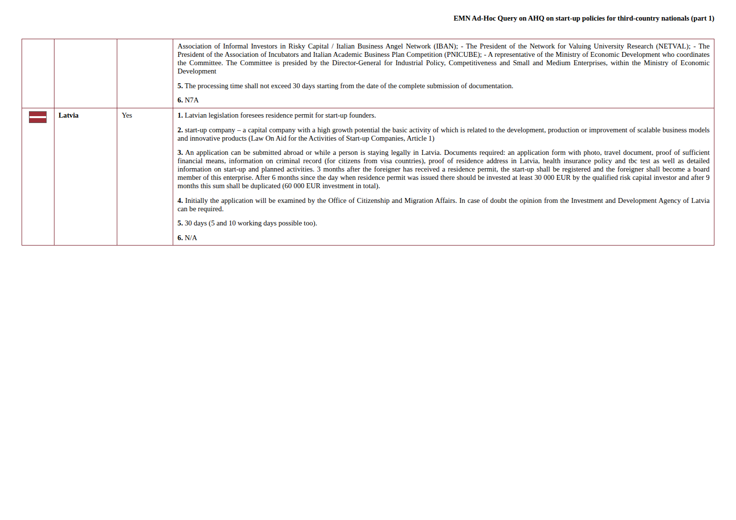EMN Ad-Hoc Query on AHQ on start-up policies for third-country nationals (part 1)
| | | | Association of Informal Investors in Risky Capital / Italian Business Angel Network (IBAN); - The President of the Network for Valuing University Research (NETVAL); - The President of the Association of Incubators and Italian Academic Business Plan Competition (PNICUBE); - A representative of the Ministry of Economic Development who coordinates the Committee. The Committee is presided by the Director-General for Industrial Policy, Competitiveness and Small and Medium Enterprises, within the Ministry of Economic Development 5. The processing time shall not exceed 30 days starting from the date of the complete submission of documentation. 6. N7A |
| | Latvia | Yes | 1. Latvian legislation foresees residence permit for start-up founders. 2. start-up company – a capital company with a high growth potential the basic activity of which is related to the development, production or improvement of scalable business models and innovative products (Law On Aid for the Activities of Start-up Companies, Article 1) 3. An application can be submitted abroad or while a person is staying legally in Latvia. Documents required: an application form with photo, travel document, proof of sufficient financial means, information on criminal record (for citizens from visa countries), proof of residence address in Latvia, health insurance policy and tbc test as well as detailed information on start-up and planned activities. 3 months after the foreigner has received a residence permit, the start-up shall be registered and the foreigner shall become a board member of this enterprise. After 6 months since the day when residence permit was issued there should be invested at least 30 000 EUR by the qualified risk capital investor and after 9 months this sum shall be duplicated (60 000 EUR investment in total). 4. Initially the application will be examined by the Office of Citizenship and Migration Affairs. In case of doubt the opinion from the Investment and Development Agency of Latvia can be required. 5. 30 days (5 and 10 working days possible too). 6. N/A |